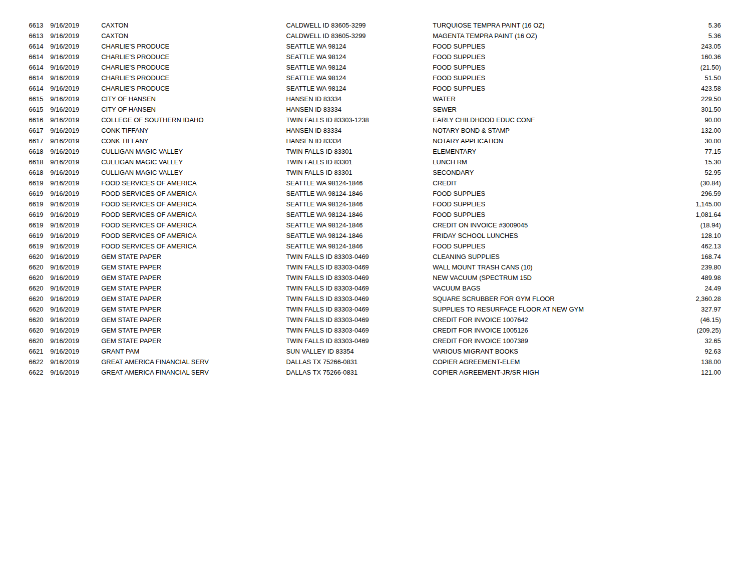| 6613 | 9/16/2019 | CAXTON | CALDWELL ID 83605-3299 | TURQUIOSE TEMPRA PAINT (16 OZ) | 5.36 |
| 6613 | 9/16/2019 | CAXTON | CALDWELL ID 83605-3299 | MAGENTA TEMPRA PAINT (16 OZ) | 5.36 |
| 6614 | 9/16/2019 | CHARLIE'S PRODUCE | SEATTLE WA 98124 | FOOD SUPPLIES | 243.05 |
| 6614 | 9/16/2019 | CHARLIE'S PRODUCE | SEATTLE WA 98124 | FOOD SUPPLIES | 160.36 |
| 6614 | 9/16/2019 | CHARLIE'S PRODUCE | SEATTLE WA 98124 | FOOD SUPPLIES | (21.50) |
| 6614 | 9/16/2019 | CHARLIE'S PRODUCE | SEATTLE WA 98124 | FOOD SUPPLIES | 51.50 |
| 6614 | 9/16/2019 | CHARLIE'S PRODUCE | SEATTLE WA 98124 | FOOD SUPPLIES | 423.58 |
| 6615 | 9/16/2019 | CITY OF HANSEN | HANSEN ID 83334 | WATER | 229.50 |
| 6615 | 9/16/2019 | CITY OF HANSEN | HANSEN ID 83334 | SEWER | 301.50 |
| 6616 | 9/16/2019 | COLLEGE OF SOUTHERN IDAHO | TWIN FALLS ID 83303-1238 | EARLY CHILDHOOD EDUC CONF | 90.00 |
| 6617 | 9/16/2019 | CONK TIFFANY | HANSEN ID 83334 | NOTARY BOND & STAMP | 132.00 |
| 6617 | 9/16/2019 | CONK TIFFANY | HANSEN ID 83334 | NOTARY APPLICATION | 30.00 |
| 6618 | 9/16/2019 | CULLIGAN MAGIC VALLEY | TWIN FALLS ID 83301 | ELEMENTARY | 77.15 |
| 6618 | 9/16/2019 | CULLIGAN MAGIC VALLEY | TWIN FALLS ID 83301 | LUNCH RM | 15.30 |
| 6618 | 9/16/2019 | CULLIGAN MAGIC VALLEY | TWIN FALLS ID 83301 | SECONDARY | 52.95 |
| 6619 | 9/16/2019 | FOOD SERVICES OF AMERICA | SEATTLE WA 98124-1846 | CREDIT | (30.84) |
| 6619 | 9/16/2019 | FOOD SERVICES OF AMERICA | SEATTLE WA 98124-1846 | FOOD SUPPLIES | 296.59 |
| 6619 | 9/16/2019 | FOOD SERVICES OF AMERICA | SEATTLE WA 98124-1846 | FOOD SUPPLIES | 1,145.00 |
| 6619 | 9/16/2019 | FOOD SERVICES OF AMERICA | SEATTLE WA 98124-1846 | FOOD SUPPLIES | 1,081.64 |
| 6619 | 9/16/2019 | FOOD SERVICES OF AMERICA | SEATTLE WA 98124-1846 | CREDIT ON INVOICE #3009045 | (18.94) |
| 6619 | 9/16/2019 | FOOD SERVICES OF AMERICA | SEATTLE WA 98124-1846 | FRIDAY SCHOOL LUNCHES | 128.10 |
| 6619 | 9/16/2019 | FOOD SERVICES OF AMERICA | SEATTLE WA 98124-1846 | FOOD SUPPLIES | 462.13 |
| 6620 | 9/16/2019 | GEM STATE PAPER | TWIN FALLS ID 83303-0469 | CLEANING SUPPLIES | 168.74 |
| 6620 | 9/16/2019 | GEM STATE PAPER | TWIN FALLS ID 83303-0469 | WALL MOUNT TRASH CANS (10) | 239.80 |
| 6620 | 9/16/2019 | GEM STATE PAPER | TWIN FALLS ID 83303-0469 | NEW VACUUM (SPECTRUM 15D | 489.98 |
| 6620 | 9/16/2019 | GEM STATE PAPER | TWIN FALLS ID 83303-0469 | VACUUM BAGS | 24.49 |
| 6620 | 9/16/2019 | GEM STATE PAPER | TWIN FALLS ID 83303-0469 | SQUARE SCRUBBER FOR GYM FLOOR | 2,360.28 |
| 6620 | 9/16/2019 | GEM STATE PAPER | TWIN FALLS ID 83303-0469 | SUPPLIES TO RESURFACE FLOOR AT NEW GYM | 327.97 |
| 6620 | 9/16/2019 | GEM STATE PAPER | TWIN FALLS ID 83303-0469 | CREDIT FOR INVOICE 1007642 | (46.15) |
| 6620 | 9/16/2019 | GEM STATE PAPER | TWIN FALLS ID 83303-0469 | CREDIT FOR INVOICE 1005126 | (209.25) |
| 6620 | 9/16/2019 | GEM STATE PAPER | TWIN FALLS ID 83303-0469 | CREDIT FOR INVOICE 1007389 | 32.65 |
| 6621 | 9/16/2019 | GRANT PAM | SUN VALLEY ID 83354 | VARIOUS MIGRANT BOOKS | 92.63 |
| 6622 | 9/16/2019 | GREAT AMERICA FINANCIAL SERV | DALLAS TX 75266-0831 | COPIER AGREEMENT-ELEM | 138.00 |
| 6622 | 9/16/2019 | GREAT AMERICA FINANCIAL SERV | DALLAS TX 75266-0831 | COPIER AGREEMENT-JR/SR HIGH | 121.00 |